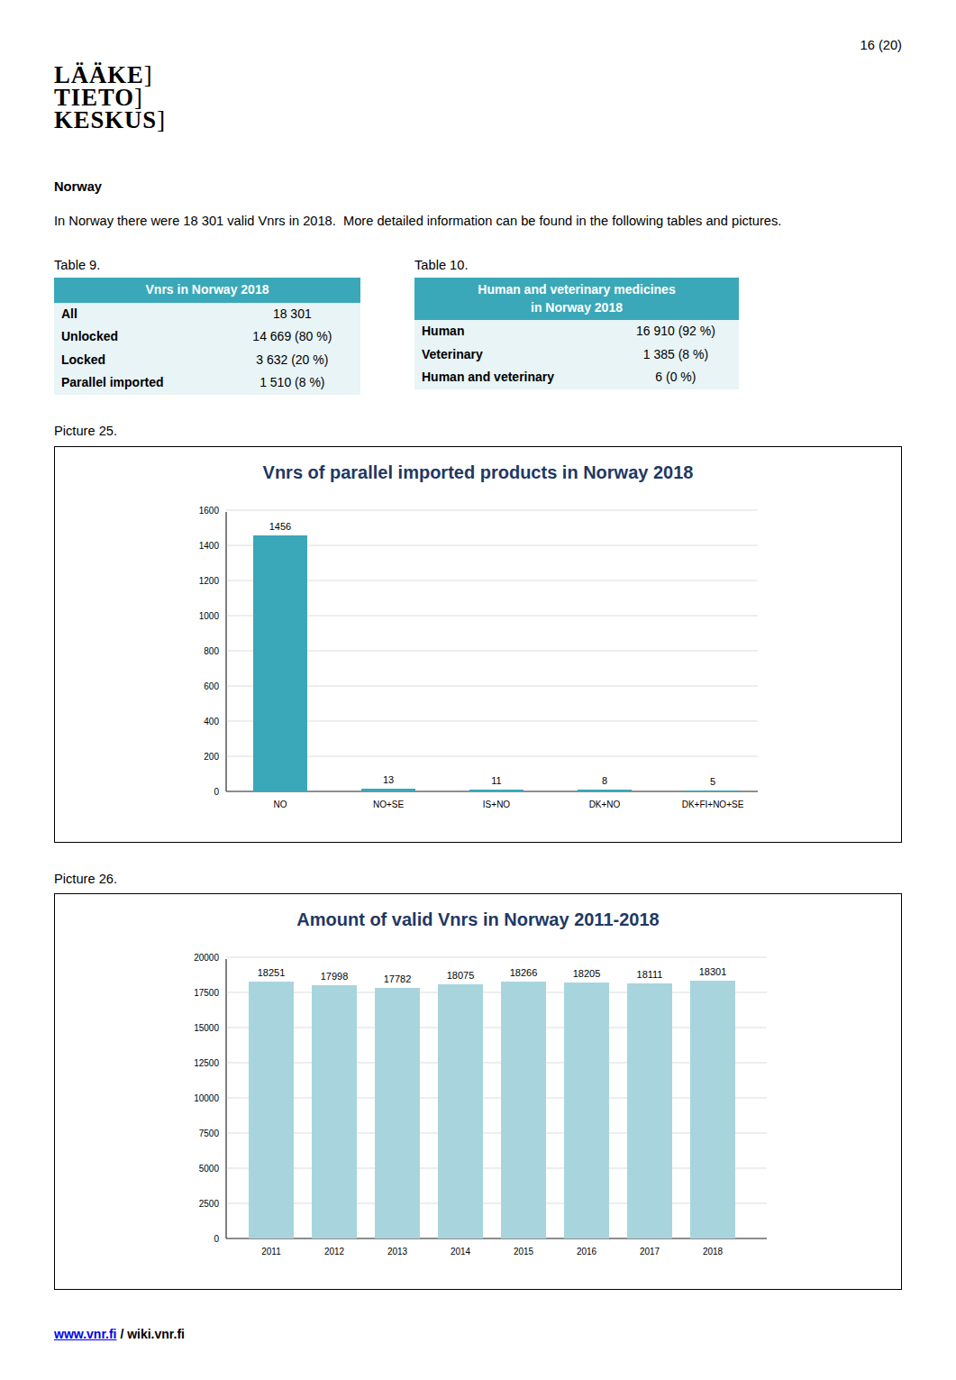16 (20)
LÄÄKE]
TIETO]
KESKUS]
Norway
In Norway there were 18 301 valid Vnrs in 2018. More detailed information can be found in the following tables and pictures.
Table 9.
| Vnrs in Norway 2018 |
| --- |
| All | 18 301 |
| Unlocked | 14 669 (80 %) |
| Locked | 3 632 (20 %) |
| Parallel imported | 1 510 (8 %) |
Table 10.
| Human and veterinary medicines in Norway 2018 |
| --- |
| Human | 16 910 (92 %) |
| Veterinary | 1 385 (8 %) |
| Human and veterinary | 6 (0 %) |
Picture 25.
Vnrs of parallel imported products in Norway 2018
0 200 400 600 800 1000 1200 1400 1600 1456 13 11 8 5 NO NO+SE IS+NO DK+NO DK+FI+NO+SE
Picture 26.
Amount of valid Vnrs in Norway 2011-2018
0 2500 5000 7500 10000 12500 15000 17500 20000 18251 17998 17782 18075 18266 18205 18111 18301 2011 2012 2013 2014 2015 2016 2017 2018
www.vnr.fi / wiki.vnr.fi